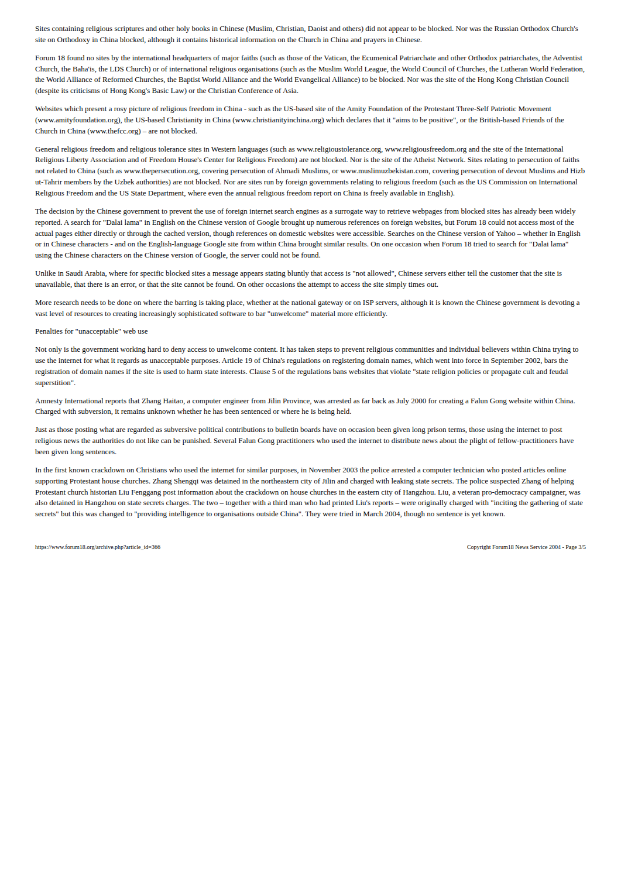Sites containing religious scriptures and other holy books in Chinese (Muslim, Christian, Daoist and others) did not appear to be blocked. Nor was the Russian Orthodox Church's site on Orthodoxy in China blocked, although it contains historical information on the Church in China and prayers in Chinese.
Forum 18 found no sites by the international headquarters of major faiths (such as those of the Vatican, the Ecumenical Patriarchate and other Orthodox patriarchates, the Adventist Church, the Baha'is, the LDS Church) or of international religious organisations (such as the Muslim World League, the World Council of Churches, the Lutheran World Federation, the World Alliance of Reformed Churches, the Baptist World Alliance and the World Evangelical Alliance) to be blocked. Nor was the site of the Hong Kong Christian Council (despite its criticisms of Hong Kong's Basic Law) or the Christian Conference of Asia.
Websites which present a rosy picture of religious freedom in China - such as the US-based site of the Amity Foundation of the Protestant Three-Self Patriotic Movement (www.amityfoundation.org), the US-based Christianity in China (www.christianityinchina.org) which declares that it "aims to be positive", or the British-based Friends of the Church in China (www.thefcc.org) – are not blocked.
General religious freedom and religious tolerance sites in Western languages (such as www.religioustolerance.org, www.religiousfreedom.org and the site of the International Religious Liberty Association and of Freedom House's Center for Religious Freedom) are not blocked. Nor is the site of the Atheist Network. Sites relating to persecution of faiths not related to China (such as www.thepersecution.org, covering persecution of Ahmadi Muslims, or www.muslimuzbekistan.com, covering persecution of devout Muslims and Hizb ut-Tahrir members by the Uzbek authorities) are not blocked. Nor are sites run by foreign governments relating to religious freedom (such as the US Commission on International Religious Freedom and the US State Department, where even the annual religious freedom report on China is freely available in English).
The decision by the Chinese government to prevent the use of foreign internet search engines as a surrogate way to retrieve webpages from blocked sites has already been widely reported. A search for "Dalai lama" in English on the Chinese version of Google brought up numerous references on foreign websites, but Forum 18 could not access most of the actual pages either directly or through the cached version, though references on domestic websites were accessible. Searches on the Chinese version of Yahoo – whether in English or in Chinese characters - and on the English-language Google site from within China brought similar results. On one occasion when Forum 18 tried to search for "Dalai lama" using the Chinese characters on the Chinese version of Google, the server could not be found.
Unlike in Saudi Arabia, where for specific blocked sites a message appears stating bluntly that access is "not allowed", Chinese servers either tell the customer that the site is unavailable, that there is an error, or that the site cannot be found. On other occasions the attempt to access the site simply times out.
More research needs to be done on where the barring is taking place, whether at the national gateway or on ISP servers, although it is known the Chinese government is devoting a vast level of resources to creating increasingly sophisticated software to bar "unwelcome" material more efficiently.
Penalties for "unacceptable" web use
Not only is the government working hard to deny access to unwelcome content. It has taken steps to prevent religious communities and individual believers within China trying to use the internet for what it regards as unacceptable purposes. Article 19 of China's regulations on registering domain names, which went into force in September 2002, bars the registration of domain names if the site is used to harm state interests. Clause 5 of the regulations bans websites that violate "state religion policies or propagate cult and feudal superstition".
Amnesty International reports that Zhang Haitao, a computer engineer from Jilin Province, was arrested as far back as July 2000 for creating a Falun Gong website within China. Charged with subversion, it remains unknown whether he has been sentenced or where he is being held.
Just as those posting what are regarded as subversive political contributions to bulletin boards have on occasion been given long prison terms, those using the internet to post religious news the authorities do not like can be punished. Several Falun Gong practitioners who used the internet to distribute news about the plight of fellow-practitioners have been given long sentences.
In the first known crackdown on Christians who used the internet for similar purposes, in November 2003 the police arrested a computer technician who posted articles online supporting Protestant house churches. Zhang Shengqi was detained in the northeastern city of Jilin and charged with leaking state secrets. The police suspected Zhang of helping Protestant church historian Liu Fenggang post information about the crackdown on house churches in the eastern city of Hangzhou. Liu, a veteran pro-democracy campaigner, was also detained in Hangzhou on state secrets charges. The two – together with a third man who had printed Liu's reports – were originally charged with "inciting the gathering of state secrets" but this was changed to "providing intelligence to organisations outside China". They were tried in March 2004, though no sentence is yet known.
https://www.forum18.org/archive.php?article_id=366 Copyright Forum18 News Service 2004 - Page 3/5